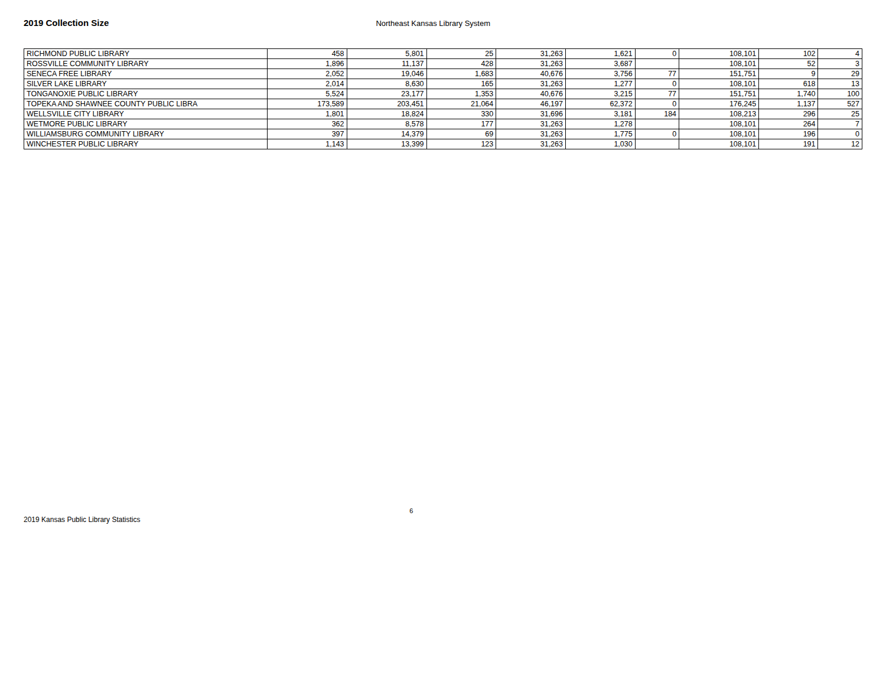2019 Collection Size Northeast Kansas Library System
| RICHMOND PUBLIC LIBRARY | 458 | 5,801 | 25 | 31,263 | 1,621 | 0 | 108,101 | 102 | 4 |
| ROSSVILLE COMMUNITY LIBRARY | 1,896 | 11,137 | 428 | 31,263 | 3,687 | | 108,101 | 52 | 3 |
| SENECA FREE LIBRARY | 2,052 | 19,046 | 1,683 | 40,676 | 3,756 | 77 | 151,751 | 9 | 29 |
| SILVER LAKE LIBRARY | 2,014 | 8,630 | 165 | 31,263 | 1,277 | 0 | 108,101 | 618 | 13 |
| TONGANOXIE PUBLIC LIBRARY | 5,524 | 23,177 | 1,353 | 40,676 | 3,215 | 77 | 151,751 | 1,740 | 100 |
| TOPEKA AND SHAWNEE COUNTY PUBLIC LIBRA | 173,589 | 203,451 | 21,064 | 46,197 | 62,372 | 0 | 176,245 | 1,137 | 527 |
| WELLSVILLE CITY LIBRARY | 1,801 | 18,824 | 330 | 31,696 | 3,181 | 184 | 108,213 | 296 | 25 |
| WETMORE PUBLIC LIBRARY | 362 | 8,578 | 177 | 31,263 | 1,278 | | 108,101 | 264 | 7 |
| WILLIAMSBURG COMMUNITY LIBRARY | 397 | 14,379 | 69 | 31,263 | 1,775 | 0 | 108,101 | 196 | 0 |
| WINCHESTER PUBLIC LIBRARY | 1,143 | 13,399 | 123 | 31,263 | 1,030 | | 108,101 | 191 | 12 |
2019 Kansas Public Library Statistics 6